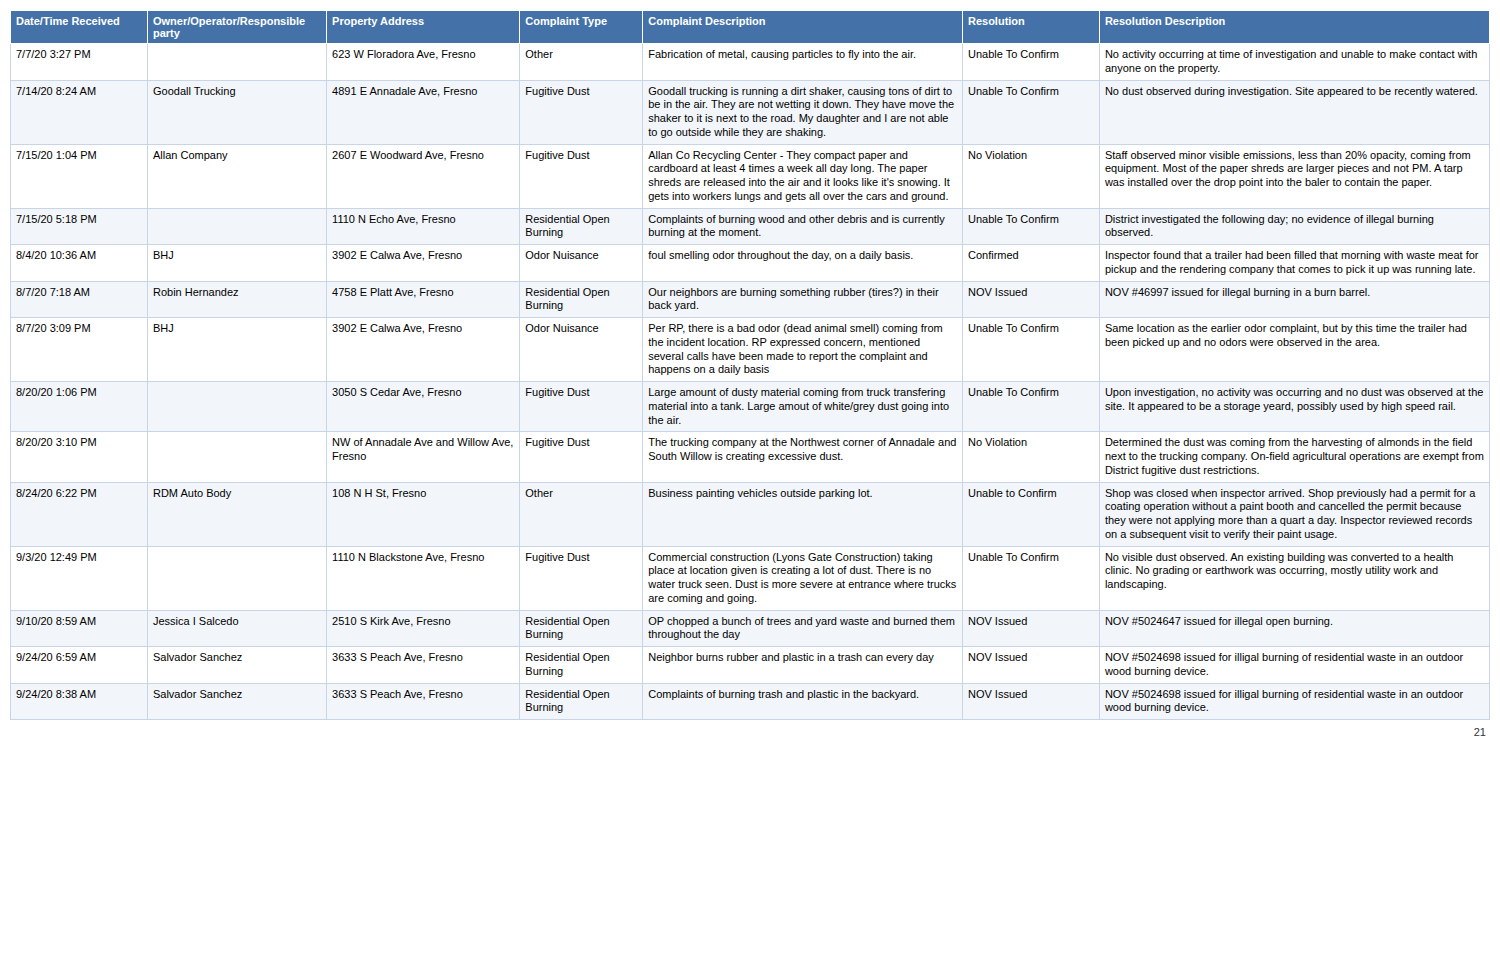| Date/Time Received | Owner/Operator/Responsible party | Property Address | Complaint Type | Complaint Description | Resolution | Resolution Description |
| --- | --- | --- | --- | --- | --- | --- |
| 7/7/20 3:27 PM | | 623 W Floradora Ave, Fresno | Other | Fabrication of metal, causing particles to fly into the air. | Unable To Confirm | No activity occurring at time of investigation and unable to make contact with anyone on the property. |
| 7/14/20 8:24 AM | Goodall Trucking | 4891 E Annadale Ave, Fresno | Fugitive Dust | Goodall trucking is running a dirt shaker, causing tons of dirt to be in the air. They are not wetting it down. They have move the shaker to it is next to the road. My daughter and I are not able to go outside while they are shaking. | Unable To Confirm | No dust observed during investigation. Site appeared to be recently watered. |
| 7/15/20 1:04 PM | Allan Company | 2607 E Woodward Ave, Fresno | Fugitive Dust | Allan Co Recycling Center - They compact paper and cardboard at least 4 times a week all day long. The paper shreds are released into the air and it looks like it's snowing. It gets into workers lungs and gets all over the cars and ground. | No Violation | Staff observed minor visible emissions, less than 20% opacity, coming from equipment. Most of the paper shreds are larger pieces and not PM. A tarp was installed over the drop point into the baler to contain the paper. |
| 7/15/20 5:18 PM | | 1110 N Echo Ave, Fresno | Residential Open Burning | Complaints of burning wood and other debris and is currently burning at the moment. | Unable To Confirm | District investigated the following day; no evidence of illegal burning observed. |
| 8/4/20 10:36 AM | BHJ | 3902 E Calwa Ave, Fresno | Odor Nuisance | foul smelling odor throughout the day, on a daily basis. | Confirmed | Inspector found that a trailer had been filled that morning with waste meat for pickup and the rendering company that comes to pick it up was running late. |
| 8/7/20 7:18 AM | Robin Hernandez | 4758 E Platt Ave, Fresno | Residential Open Burning | Our neighbors are burning something rubber (tires?) in their back yard. | NOV Issued | NOV #46997 issued for illegal burning in a burn barrel. |
| 8/7/20 3:09 PM | BHJ | 3902 E Calwa Ave, Fresno | Odor Nuisance | Per RP, there is a bad odor (dead animal smell) coming from the incident location. RP expressed concern, mentioned several calls have been made to report the complaint and happens on a daily basis | Unable To Confirm | Same location as the earlier odor complaint, but by this time the trailer had been picked up and no odors were observed in the area. |
| 8/20/20 1:06 PM | | 3050 S Cedar Ave, Fresno | Fugitive Dust | Large amount of dusty material coming from truck transfering material into a tank. Large amout of white/grey dust going into the air. | Unable To Confirm | Upon investigation, no activity was occurring and no dust was observed at the site. It appeared to be a storage yeard, possibly used by high speed rail. |
| 8/20/20 3:10 PM | | NW of Annadale Ave and Willow Ave, Fresno | Fugitive Dust | The trucking company at the Northwest corner of Annadale and South Willow is creating excessive dust. | No Violation | Determined the dust was coming from the harvesting of almonds in the field next to the trucking company. On-field agricultural operations are exempt from District fugitive dust restrictions. |
| 8/24/20 6:22 PM | RDM Auto Body | 108 N H St, Fresno | Other | Business painting vehicles outside parking lot. | Unable to Confirm | Shop was closed when inspector arrived. Shop previously had a permit for a coating operation without a paint booth and cancelled the permit because they were not applying more than a quart a day. Inspector reviewed records on a subsequent visit to verify their paint usage. |
| 9/3/20 12:49 PM | | 1110 N Blackstone Ave, Fresno | Fugitive Dust | Commercial construction (Lyons Gate Construction) taking place at location given is creating a lot of dust. There is no water truck seen. Dust is more severe at entrance where trucks are coming and going. | Unable To Confirm | No visible dust observed. An existing building was converted to a health clinic. No grading or earthwork was occurring, mostly utility work and landscaping. |
| 9/10/20 8:59 AM | Jessica I Salcedo | 2510 S Kirk Ave, Fresno | Residential Open Burning | OP chopped a bunch of trees and yard waste and burned them throughout the day | NOV Issued | NOV #5024647 issued for illegal open burning. |
| 9/24/20 6:59 AM | Salvador Sanchez | 3633 S Peach Ave, Fresno | Residential Open Burning | Neighbor burns rubber and plastic in a trash can every day | NOV Issued | NOV #5024698 issued for illigal burning of residential waste in an outdoor wood burning device. |
| 9/24/20 8:38 AM | Salvador Sanchez | 3633 S Peach Ave, Fresno | Residential Open Burning | Complaints of burning trash and plastic in the backyard. | NOV Issued | NOV #5024698 issued for illigal burning of residential waste in an outdoor wood burning device. |
21